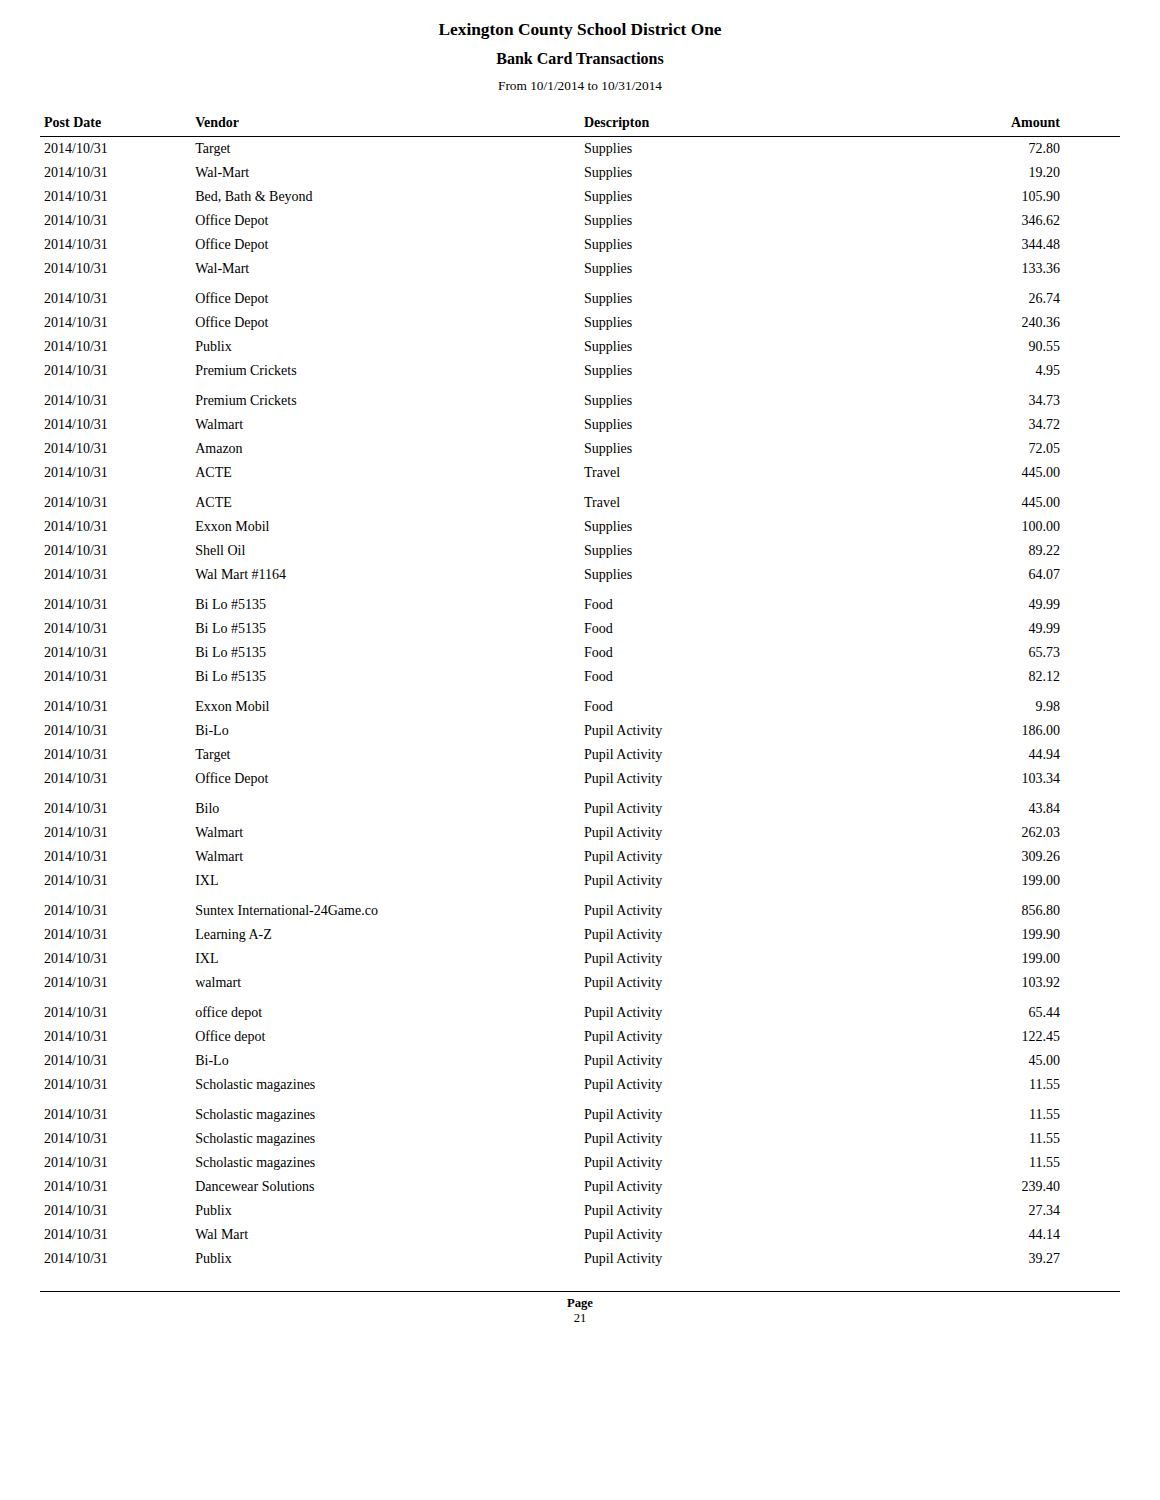Lexington County School District One
Bank Card Transactions
From 10/1/2014 to 10/31/2014
| Post Date | Vendor | Descripton | Amount |
| --- | --- | --- | --- |
| 2014/10/31 | Target | Supplies | 72.80 |
| 2014/10/31 | Wal-Mart | Supplies | 19.20 |
| 2014/10/31 | Bed, Bath & Beyond | Supplies | 105.90 |
| 2014/10/31 | Office Depot | Supplies | 346.62 |
| 2014/10/31 | Office Depot | Supplies | 344.48 |
| 2014/10/31 | Wal-Mart | Supplies | 133.36 |
| 2014/10/31 | Office Depot | Supplies | 26.74 |
| 2014/10/31 | Office Depot | Supplies | 240.36 |
| 2014/10/31 | Publix | Supplies | 90.55 |
| 2014/10/31 | Premium Crickets | Supplies | 4.95 |
| 2014/10/31 | Premium Crickets | Supplies | 34.73 |
| 2014/10/31 | Walmart | Supplies | 34.72 |
| 2014/10/31 | Amazon | Supplies | 72.05 |
| 2014/10/31 | ACTE | Travel | 445.00 |
| 2014/10/31 | ACTE | Travel | 445.00 |
| 2014/10/31 | Exxon Mobil | Supplies | 100.00 |
| 2014/10/31 | Shell Oil | Supplies | 89.22 |
| 2014/10/31 | Wal Mart #1164 | Supplies | 64.07 |
| 2014/10/31 | Bi Lo #5135 | Food | 49.99 |
| 2014/10/31 | Bi Lo #5135 | Food | 49.99 |
| 2014/10/31 | Bi Lo #5135 | Food | 65.73 |
| 2014/10/31 | Bi Lo #5135 | Food | 82.12 |
| 2014/10/31 | Exxon Mobil | Food | 9.98 |
| 2014/10/31 | Bi-Lo | Pupil Activity | 186.00 |
| 2014/10/31 | Target | Pupil Activity | 44.94 |
| 2014/10/31 | Office Depot | Pupil Activity | 103.34 |
| 2014/10/31 | Bilo | Pupil Activity | 43.84 |
| 2014/10/31 | Walmart | Pupil Activity | 262.03 |
| 2014/10/31 | Walmart | Pupil Activity | 309.26 |
| 2014/10/31 | IXL | Pupil Activity | 199.00 |
| 2014/10/31 | Suntex International-24Game.co | Pupil Activity | 856.80 |
| 2014/10/31 | Learning A-Z | Pupil Activity | 199.90 |
| 2014/10/31 | IXL | Pupil Activity | 199.00 |
| 2014/10/31 | walmart | Pupil Activity | 103.92 |
| 2014/10/31 | office depot | Pupil Activity | 65.44 |
| 2014/10/31 | Office depot | Pupil Activity | 122.45 |
| 2014/10/31 | Bi-Lo | Pupil Activity | 45.00 |
| 2014/10/31 | Scholastic magazines | Pupil Activity | 11.55 |
| 2014/10/31 | Scholastic magazines | Pupil Activity | 11.55 |
| 2014/10/31 | Scholastic magazines | Pupil Activity | 11.55 |
| 2014/10/31 | Scholastic magazines | Pupil Activity | 11.55 |
| 2014/10/31 | Dancewear Solutions | Pupil Activity | 239.40 |
| 2014/10/31 | Publix | Pupil Activity | 27.34 |
| 2014/10/31 | Wal Mart | Pupil Activity | 44.14 |
| 2014/10/31 | Publix | Pupil Activity | 39.27 |
Page
21